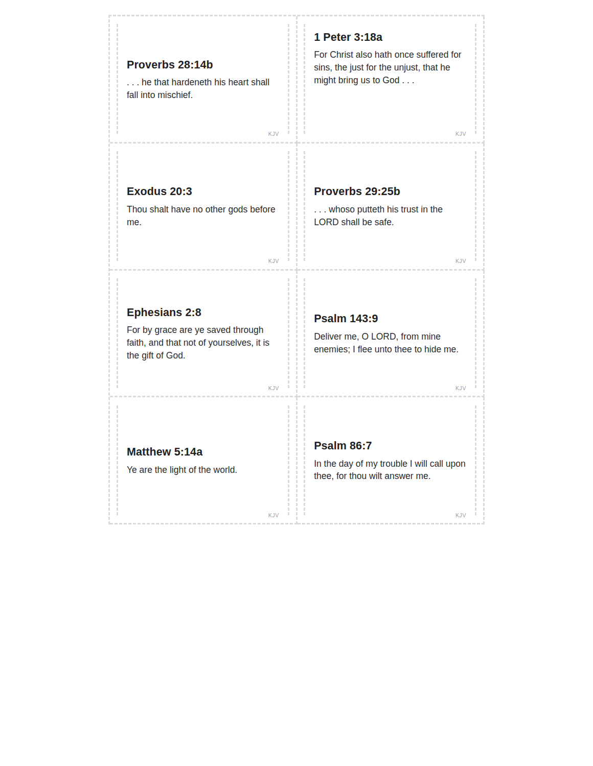Proverbs 28:14b
. . . he that hardeneth his heart shall fall into mischief.
KJV
1 Peter 3:18a
For Christ also hath once suffered for sins, the just for the unjust, that he might bring us to God . . .
KJV
Exodus 20:3
Thou shalt have no other gods before me.
KJV
Proverbs 29:25b
. . . whoso putteth his trust in the LORD shall be safe.
KJV
Ephesians 2:8
For by grace are ye saved through faith, and that not of yourselves, it is the gift of God.
KJV
Psalm 143:9
Deliver me, O LORD, from mine enemies; I flee unto thee to hide me.
KJV
Matthew 5:14a
Ye are the light of the world.
KJV
Psalm 86:7
In the day of my trouble I will call upon thee, for thou wilt answer me.
KJV